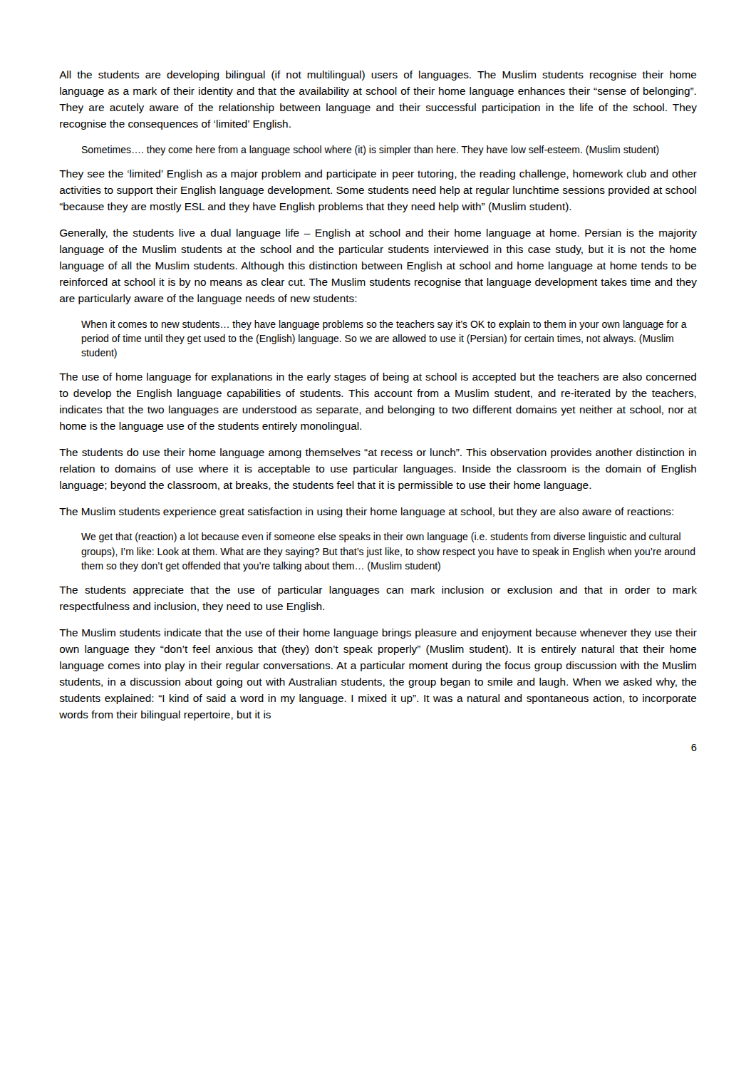All the students are developing bilingual (if not multilingual) users of languages. The Muslim students recognise their home language as a mark of their identity and that the availability at school of their home language enhances their “sense of belonging”. They are acutely aware of the relationship between language and their successful participation in the life of the school. They recognise the consequences of ‘limited’ English.
Sometimes…. they come here from a language school where (it) is simpler than here. They have low self-esteem. (Muslim student)
They see the ‘limited’ English as a major problem and participate in peer tutoring, the reading challenge, homework club and other activities to support their English language development. Some students need help at regular lunchtime sessions provided at school “because they are mostly ESL and they have English problems that they need help with” (Muslim student).
Generally, the students live a dual language life – English at school and their home language at home. Persian is the majority language of the Muslim students at the school and the particular students interviewed in this case study, but it is not the home language of all the Muslim students. Although this distinction between English at school and home language at home tends to be reinforced at school it is by no means as clear cut. The Muslim students recognise that language development takes time and they are particularly aware of the language needs of new students:
When it comes to new students… they have language problems so the teachers say it’s OK to explain to them in your own language for a period of time until they get used to the (English) language. So we are allowed to use it (Persian) for certain times, not always. (Muslim student)
The use of home language for explanations in the early stages of being at school is accepted but the teachers are also concerned to develop the English language capabilities of students. This account from a Muslim student, and re-iterated by the teachers, indicates that the two languages are understood as separate, and belonging to two different domains yet neither at school, nor at home is the language use of the students entirely monolingual.
The students do use their home language among themselves “at recess or lunch”. This observation provides another distinction in relation to domains of use where it is acceptable to use particular languages. Inside the classroom is the domain of English language; beyond the classroom, at breaks, the students feel that it is permissible to use their home language.
The Muslim students experience great satisfaction in using their home language at school, but they are also aware of reactions:
We get that (reaction) a lot because even if someone else speaks in their own language (i.e. students from diverse linguistic and cultural groups), I’m like: Look at them. What are they saying? But that’s just like, to show respect you have to speak in English when you’re around them so they don’t get offended that you’re talking about them… (Muslim student)
The students appreciate that the use of particular languages can mark inclusion or exclusion and that in order to mark respectfulness and inclusion, they need to use English.
The Muslim students indicate that the use of their home language brings pleasure and enjoyment because whenever they use their own language they “don’t feel anxious that (they) don’t speak properly” (Muslim student). It is entirely natural that their home language comes into play in their regular conversations. At a particular moment during the focus group discussion with the Muslim students, in a discussion about going out with Australian students, the group began to smile and laugh. When we asked why, the students explained: “I kind of said a word in my language. I mixed it up”. It was a natural and spontaneous action, to incorporate words from their bilingual repertoire, but it is
6